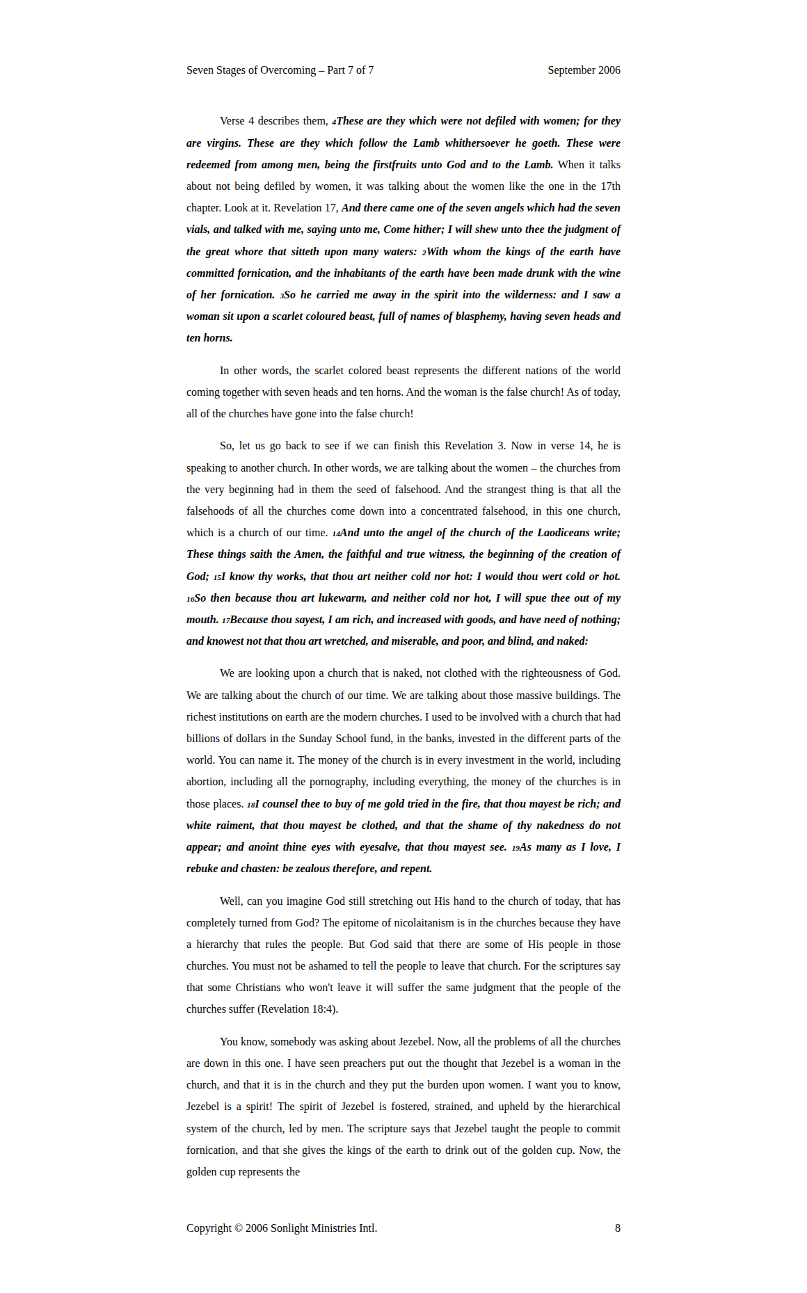Seven Stages of Overcoming – Part 7 of 7
September 2006
Verse 4 describes them, 4 These are they which were not defiled with women; for they are virgins. These are they which follow the Lamb whithersoever he goeth. These were redeemed from among men, being the firstfruits unto God and to the Lamb. When it talks about not being defiled by women, it was talking about the women like the one in the 17th chapter. Look at it. Revelation 17, And there came one of the seven angels which had the seven vials, and talked with me, saying unto me, Come hither; I will shew unto thee the judgment of the great whore that sitteth upon many waters: 2 With whom the kings of the earth have committed fornication, and the inhabitants of the earth have been made drunk with the wine of her fornication. 3 So he carried me away in the spirit into the wilderness: and I saw a woman sit upon a scarlet coloured beast, full of names of blasphemy, having seven heads and ten horns.
In other words, the scarlet colored beast represents the different nations of the world coming together with seven heads and ten horns. And the woman is the false church! As of today, all of the churches have gone into the false church!
So, let us go back to see if we can finish this Revelation 3. Now in verse 14, he is speaking to another church. In other words, we are talking about the women – the churches from the very beginning had in them the seed of falsehood. And the strangest thing is that all the falsehoods of all the churches come down into a concentrated falsehood, in this one church, which is a church of our time. 14 And unto the angel of the church of the Laodiceans write; These things saith the Amen, the faithful and true witness, the beginning of the creation of God; 15 I know thy works, that thou art neither cold nor hot: I would thou wert cold or hot. 16 So then because thou art lukewarm, and neither cold nor hot, I will spue thee out of my mouth. 17 Because thou sayest, I am rich, and increased with goods, and have need of nothing; and knowest not that thou art wretched, and miserable, and poor, and blind, and naked:
We are looking upon a church that is naked, not clothed with the righteousness of God. We are talking about the church of our time. We are talking about those massive buildings. The richest institutions on earth are the modern churches. I used to be involved with a church that had billions of dollars in the Sunday School fund, in the banks, invested in the different parts of the world. You can name it. The money of the church is in every investment in the world, including abortion, including all the pornography, including everything, the money of the churches is in those places. 18 I counsel thee to buy of me gold tried in the fire, that thou mayest be rich; and white raiment, that thou mayest be clothed, and that the shame of thy nakedness do not appear; and anoint thine eyes with eyesalve, that thou mayest see. 19 As many as I love, I rebuke and chasten: be zealous therefore, and repent.
Well, can you imagine God still stretching out His hand to the church of today, that has completely turned from God? The epitome of nicolaitanism is in the churches because they have a hierarchy that rules the people. But God said that there are some of His people in those churches. You must not be ashamed to tell the people to leave that church. For the scriptures say that some Christians who won't leave it will suffer the same judgment that the people of the churches suffer (Revelation 18:4).
You know, somebody was asking about Jezebel. Now, all the problems of all the churches are down in this one. I have seen preachers put out the thought that Jezebel is a woman in the church, and that it is in the church and they put the burden upon women. I want you to know, Jezebel is a spirit! The spirit of Jezebel is fostered, strained, and upheld by the hierarchical system of the church, led by men. The scripture says that Jezebel taught the people to commit fornication, and that she gives the kings of the earth to drink out of the golden cup. Now, the golden cup represents the
Copyright © 2006 Sonlight Ministries Intl.
8